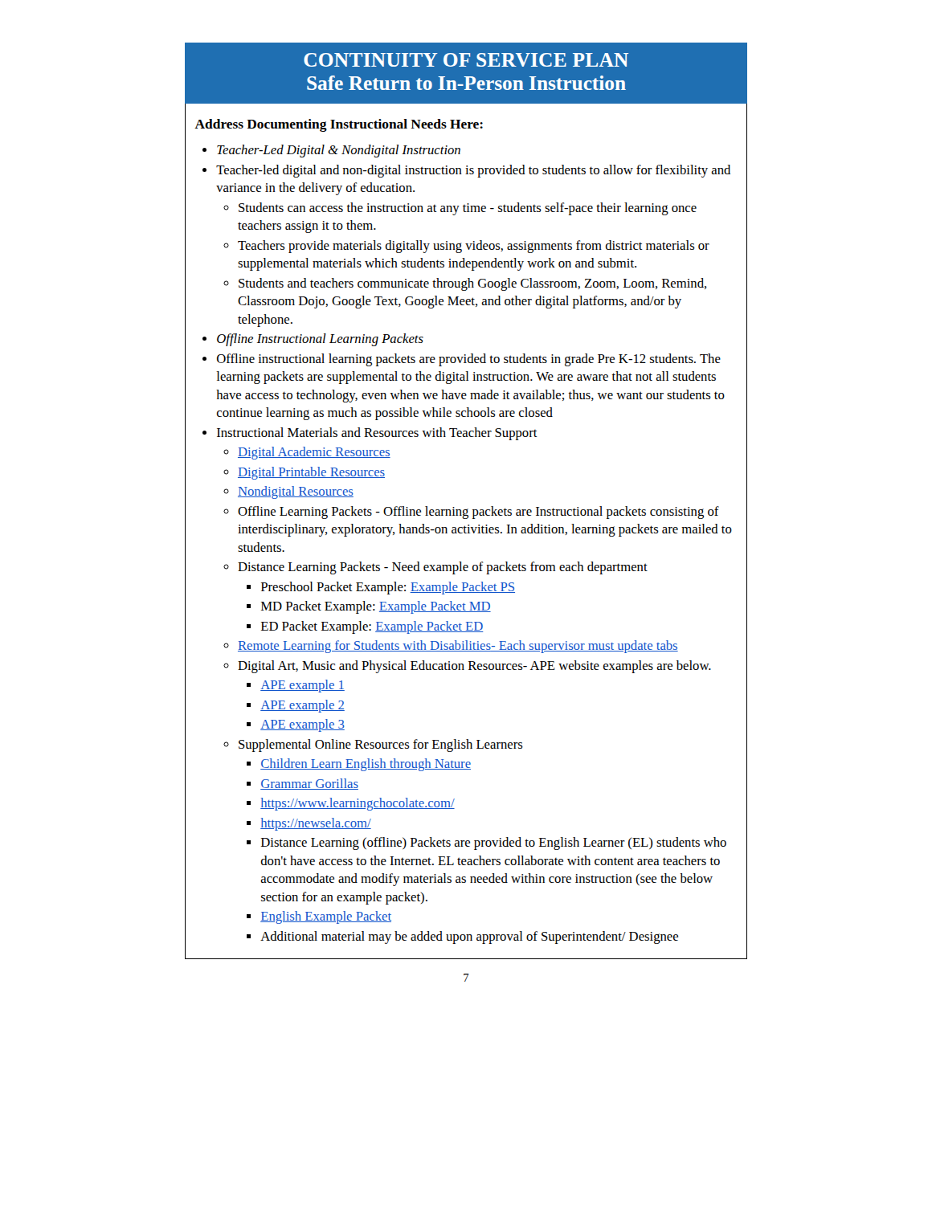CONTINUITY OF SERVICE PLAN
Safe Return to In-Person Instruction
Address Documenting Instructional Needs Here:
Teacher-Led Digital & Nondigital Instruction
Teacher-led digital and non-digital instruction is provided to students to allow for flexibility and variance in the delivery of education.
Students can access the instruction at any time - students self-pace their learning once teachers assign it to them.
Teachers provide materials digitally using videos, assignments from district materials or supplemental materials which students independently work on and submit.
Students and teachers communicate through Google Classroom, Zoom, Loom, Remind, Classroom Dojo, Google Text, Google Meet, and other digital platforms, and/or by telephone.
Offline Instructional Learning Packets
Offline instructional learning packets are provided to students in grade Pre K-12 students. The learning packets are supplemental to the digital instruction. We are aware that not all students have access to technology, even when we have made it available; thus, we want our students to continue learning as much as possible while schools are closed
Instructional Materials and Resources with Teacher Support
Digital Academic Resources
Digital Printable Resources
Nondigital Resources
Offline Learning Packets - Offline learning packets are Instructional packets consisting of interdisciplinary, exploratory, hands-on activities. In addition, learning packets are mailed to students.
Distance Learning Packets - Need example of packets from each department
Preschool Packet Example: Example Packet PS
MD Packet Example: Example Packet MD
ED Packet Example: Example Packet ED
Remote Learning for Students with Disabilities- Each supervisor must update tabs
Digital Art, Music and Physical Education Resources- APE website examples are below.
APE example 1
APE example 2
APE example 3
Supplemental Online Resources for English Learners
Children Learn English through Nature
Grammar Gorillas
https://www.learningchocolate.com/
https://newsela.com/
Distance Learning (offline) Packets are provided to English Learner (EL) students who don't have access to the Internet. EL teachers collaborate with content area teachers to accommodate and modify materials as needed within core instruction (see the below section for an example packet).
English Example Packet
Additional material may be added upon approval of Superintendent/ Designee
7